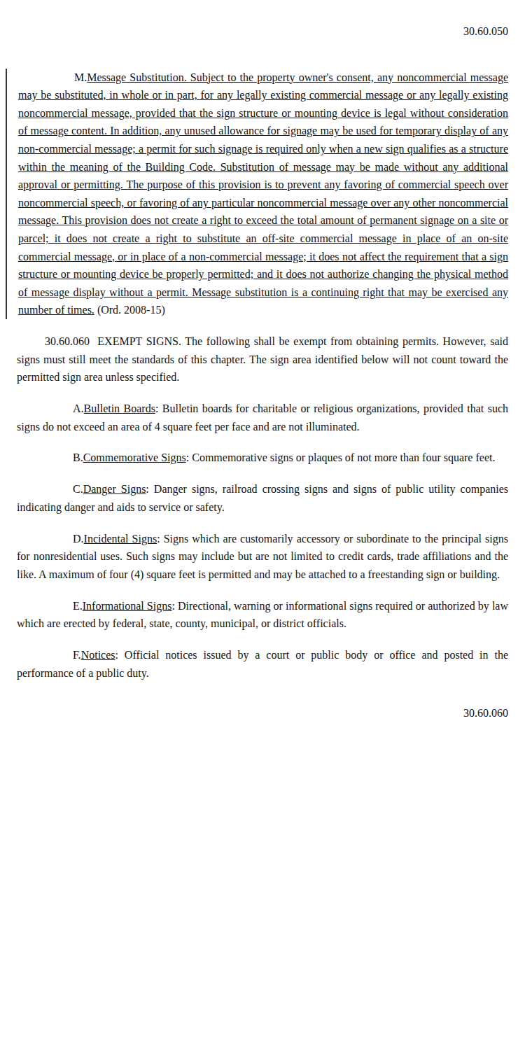30.60.050
M. Message Substitution. Subject to the property owner's consent, any noncommercial message may be substituted, in whole or in part, for any legally existing commercial message or any legally existing noncommercial message, provided that the sign structure or mounting device is legal without consideration of message content. In addition, any unused allowance for signage may be used for temporary display of any non-commercial message; a permit for such signage is required only when a new sign qualifies as a structure within the meaning of the Building Code. Substitution of message may be made without any additional approval or permitting. The purpose of this provision is to prevent any favoring of commercial speech over noncommercial speech, or favoring of any particular noncommercial message over any other noncommercial message. This provision does not create a right to exceed the total amount of permanent signage on a site or parcel; it does not create a right to substitute an off-site commercial message in place of an on-site commercial message, or in place of a non-commercial message; it does not affect the requirement that a sign structure or mounting device be properly permitted; and it does not authorize changing the physical method of message display without a permit. Message substitution is a continuing right that may be exercised any number of times. (Ord. 2008-15)
30.60.060 EXEMPT SIGNS. The following shall be exempt from obtaining permits. However, said signs must still meet the standards of this chapter. The sign area identified below will not count toward the permitted sign area unless specified.
A. Bulletin Boards: Bulletin boards for charitable or religious organizations, provided that such signs do not exceed an area of 4 square feet per face and are not illuminated.
B. Commemorative Signs: Commemorative signs or plaques of not more than four square feet.
C. Danger Signs: Danger signs, railroad crossing signs and signs of public utility companies indicating danger and aids to service or safety.
D. Incidental Signs: Signs which are customarily accessory or subordinate to the principal signs for nonresidential uses. Such signs may include but are not limited to credit cards, trade affiliations and the like. A maximum of four (4) square feet is permitted and may be attached to a freestanding sign or building.
E. Informational Signs: Directional, warning or informational signs required or authorized by law which are erected by federal, state, county, municipal, or district officials.
F. Notices: Official notices issued by a court or public body or office and posted in the performance of a public duty.
30.60.060